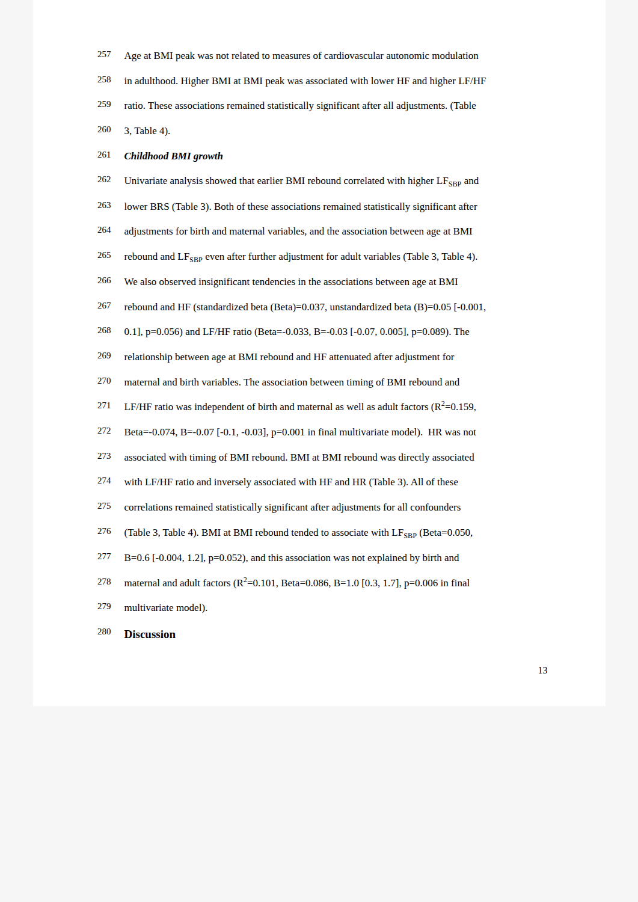257 Age at BMI peak was not related to measures of cardiovascular autonomic modulation
258in adulthood. Higher BMI at BMI peak was associated with lower HF and higher LF/HF
259ratio. These associations remained statistically significant after all adjustments. (Table
2603, Table 4).
261
Childhood BMI growth
262 Univariate analysis showed that earlier BMI rebound correlated with higher LFSBP and
263lower BRS (Table 3). Both of these associations remained statistically significant after
264adjustments for birth and maternal variables, and the association between age at BMI
265rebound and LFSBP even after further adjustment for adult variables (Table 3, Table 4).
266 We also observed insignificant tendencies in the associations between age at BMI
267rebound and HF (standardized beta (Beta)=0.037, unstandardized beta (B)=0.05 [-0.001,
2680.1], p=0.056) and LF/HF ratio (Beta=-0.033, B=-0.03 [-0.07, 0.005], p=0.089). The
269relationship between age at BMI rebound and HF attenuated after adjustment for
270maternal and birth variables. The association between timing of BMI rebound and
271 LF/HF ratio was independent of birth and maternal as well as adult factors (R2=0.159,
272 Beta=-0.074, B=-0.07 [-0.1, -0.03], p=0.001 in final multivariate model). HR was not
273associated with timing of BMI rebound. BMI at BMI rebound was directly associated
274with LF/HF ratio and inversely associated with HF and HR (Table 3). All of these
275correlations remained statistically significant after adjustments for all confounders
276(Table 3, Table 4). BMI at BMI rebound tended to associate with LFSBP (Beta=0.050,
277 B=0.6 [-0.004, 1.2], p=0.052), and this association was not explained by birth and
278maternal and adult factors (R2=0.101, Beta=0.086, B=1.0 [0.3, 1.7], p=0.006 in final
279multivariate model).
280
Discussion
13